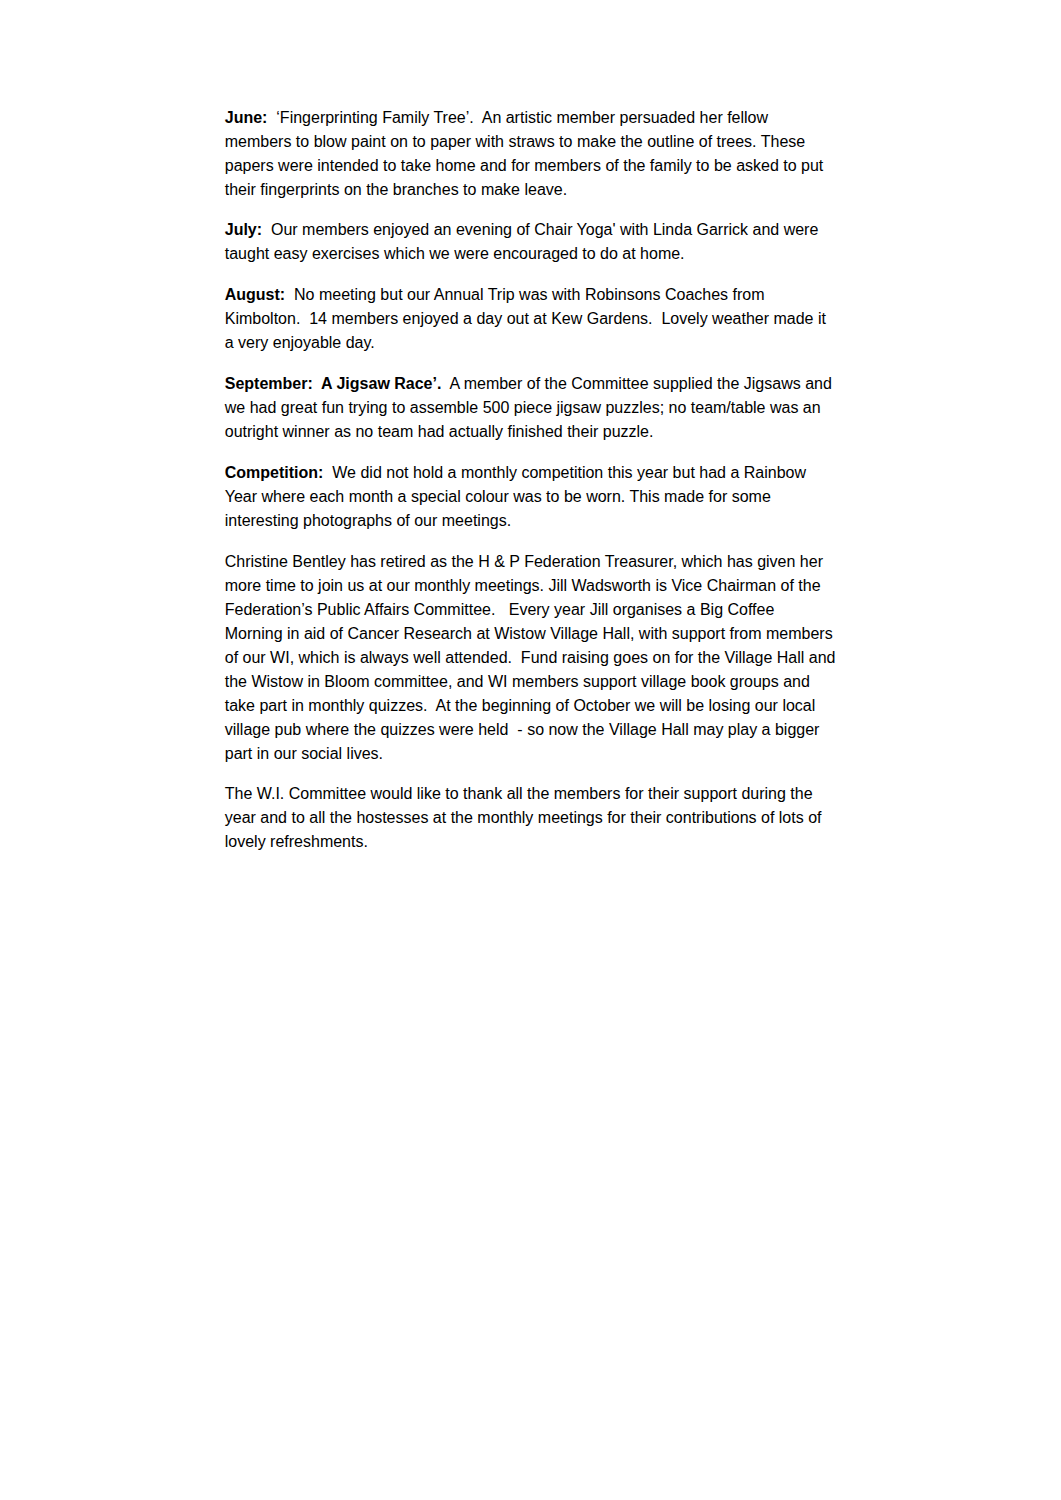June: ‘Fingerprinting Family Tree’. An artistic member persuaded her fellow members to blow paint on to paper with straws to make the outline of trees. These papers were intended to take home and for members of the family to be asked to put their fingerprints on the branches to make leave.
July: Our members enjoyed an evening of Chair Yoga' with Linda Garrick and were taught easy exercises which we were encouraged to do at home.
August: No meeting but our Annual Trip was with Robinsons Coaches from Kimbolton. 14 members enjoyed a day out at Kew Gardens. Lovely weather made it a very enjoyable day.
September: A Jigsaw Race’. A member of the Committee supplied the Jigsaws and we had great fun trying to assemble 500 piece jigsaw puzzles; no team/table was an outright winner as no team had actually finished their puzzle.
Competition: We did not hold a monthly competition this year but had a Rainbow Year where each month a special colour was to be worn. This made for some interesting photographs of our meetings.
Christine Bentley has retired as the H & P Federation Treasurer, which has given her more time to join us at our monthly meetings. Jill Wadsworth is Vice Chairman of the Federation’s Public Affairs Committee. Every year Jill organises a Big Coffee Morning in aid of Cancer Research at Wistow Village Hall, with support from members of our WI, which is always well attended. Fund raising goes on for the Village Hall and the Wistow in Bloom committee, and WI members support village book groups and take part in monthly quizzes. At the beginning of October we will be losing our local village pub where the quizzes were held - so now the Village Hall may play a bigger part in our social lives.
The W.I. Committee would like to thank all the members for their support during the year and to all the hostesses at the monthly meetings for their contributions of lots of lovely refreshments.